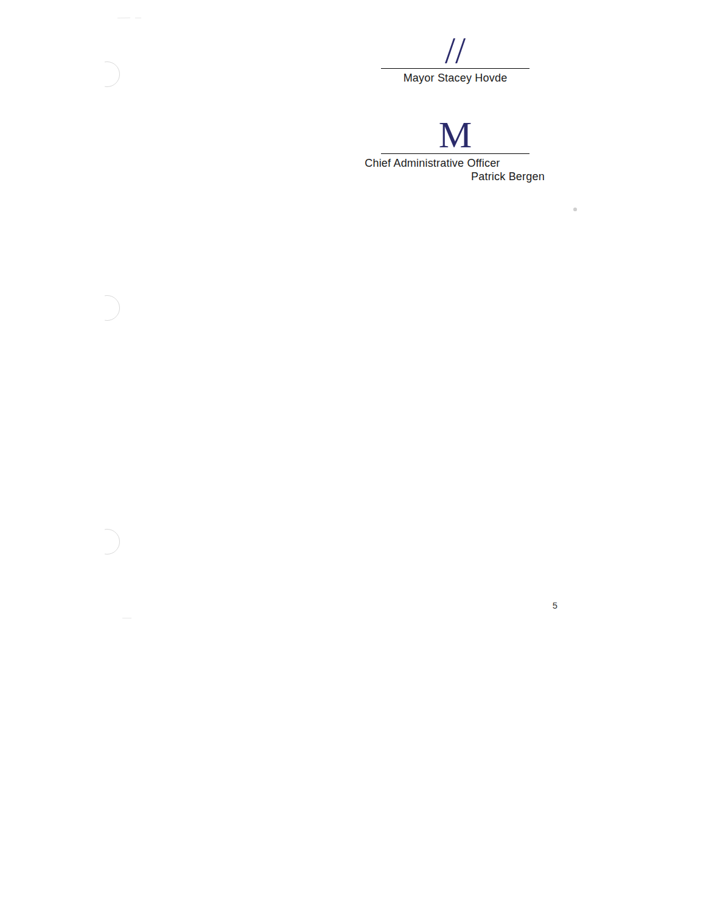//
Mayor Stacey Hovde
M
Chief Administrative Officer Patrick Bergen
5